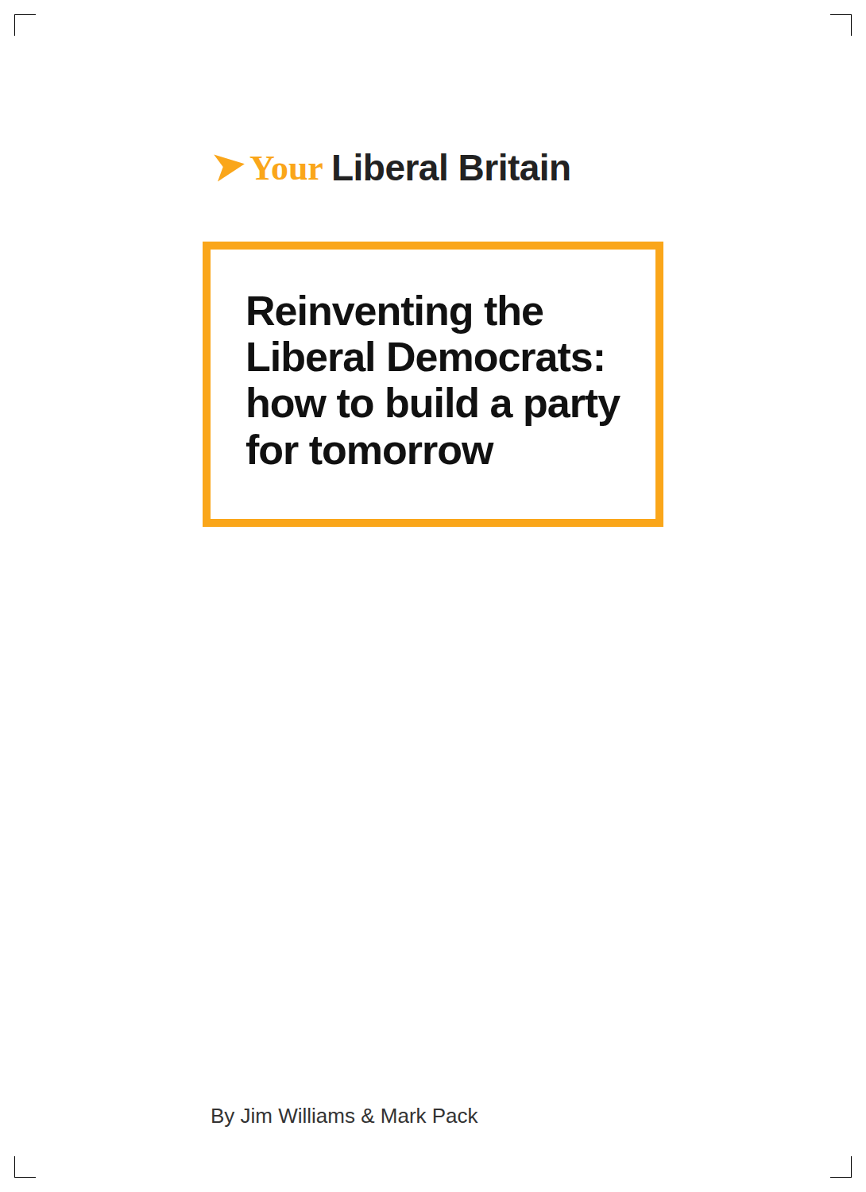➤ Your Liberal Britain
Reinventing the Liberal Democrats: how to build a party for tomorrow
By Jim Williams & Mark Pack